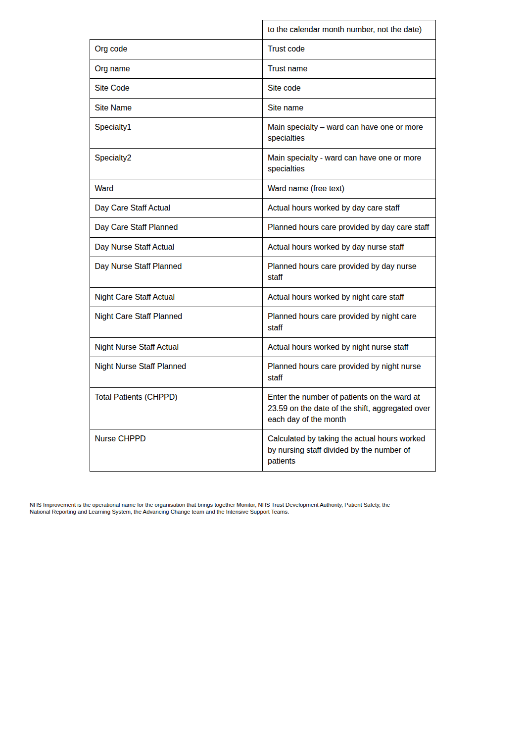| | to the calendar month number, not the date) |
| Org code | Trust code |
| Org name | Trust name |
| Site Code | Site code |
| Site Name | Site name |
| Specialty1 | Main specialty – ward can have one or more specialties |
| Specialty2 | Main specialty - ward can have one or more specialties |
| Ward | Ward name (free text) |
| Day Care Staff Actual | Actual hours worked by day care staff |
| Day Care Staff Planned | Planned hours care provided by day care staff |
| Day Nurse Staff Actual | Actual hours worked by day nurse staff |
| Day Nurse Staff Planned | Planned hours care provided by day nurse staff |
| Night Care Staff Actual | Actual hours worked by night care staff |
| Night Care Staff Planned | Planned hours care provided by night care staff |
| Night Nurse Staff Actual | Actual hours worked by night nurse staff |
| Night Nurse Staff Planned | Planned hours care provided by night nurse staff |
| Total Patients (CHPPD) | Enter the number of patients on the ward at 23.59 on the date of the shift, aggregated over each day of the month |
| Nurse CHPPD | Calculated by taking the actual hours worked by nursing staff divided by the number of patients |
NHS Improvement is the operational name for the organisation that brings together Monitor, NHS Trust Development Authority, Patient Safety, the National Reporting and Learning System, the Advancing Change team and the Intensive Support Teams.